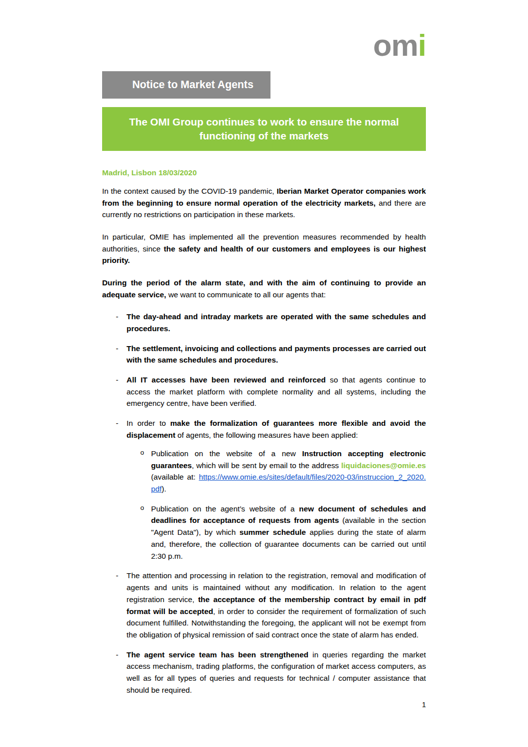omi
Notice to Market Agents
The OMI Group continues to work to ensure the normal functioning of the markets
Madrid, Lisbon 18/03/2020
In the context caused by the COVID-19 pandemic, Iberian Market Operator companies work from the beginning to ensure normal operation of the electricity markets, and there are currently no restrictions on participation in these markets.
In particular, OMIE has implemented all the prevention measures recommended by health authorities, since the safety and health of our customers and employees is our highest priority.
During the period of the alarm state, and with the aim of continuing to provide an adequate service, we want to communicate to all our agents that:
The day-ahead and intraday markets are operated with the same schedules and procedures.
The settlement, invoicing and collections and payments processes are carried out with the same schedules and procedures.
All IT accesses have been reviewed and reinforced so that agents continue to access the market platform with complete normality and all systems, including the emergency centre, have been verified.
In order to make the formalization of guarantees more flexible and avoid the displacement of agents, the following measures have been applied:
Publication on the website of a new Instruction accepting electronic guarantees, which will be sent by email to the address liquidaciones@omie.es (available at: https://www.omie.es/sites/default/files/2020-03/instruccion_2_2020.pdf).
Publication on the agent’s website of a new document of schedules and deadlines for acceptance of requests from agents (available in the section "Agent Data"), by which summer schedule applies during the state of alarm and, therefore, the collection of guarantee documents can be carried out until 2:30 p.m.
The attention and processing in relation to the registration, removal and modification of agents and units is maintained without any modification. In relation to the agent registration service, the acceptance of the membership contract by email in pdf format will be accepted, in order to consider the requirement of formalization of such document fulfilled. Notwithstanding the foregoing, the applicant will not be exempt from the obligation of physical remission of said contract once the state of alarm has ended.
The agent service team has been strengthened in queries regarding the market access mechanism, trading platforms, the configuration of market access computers, as well as for all types of queries and requests for technical / computer assistance that should be required.
1